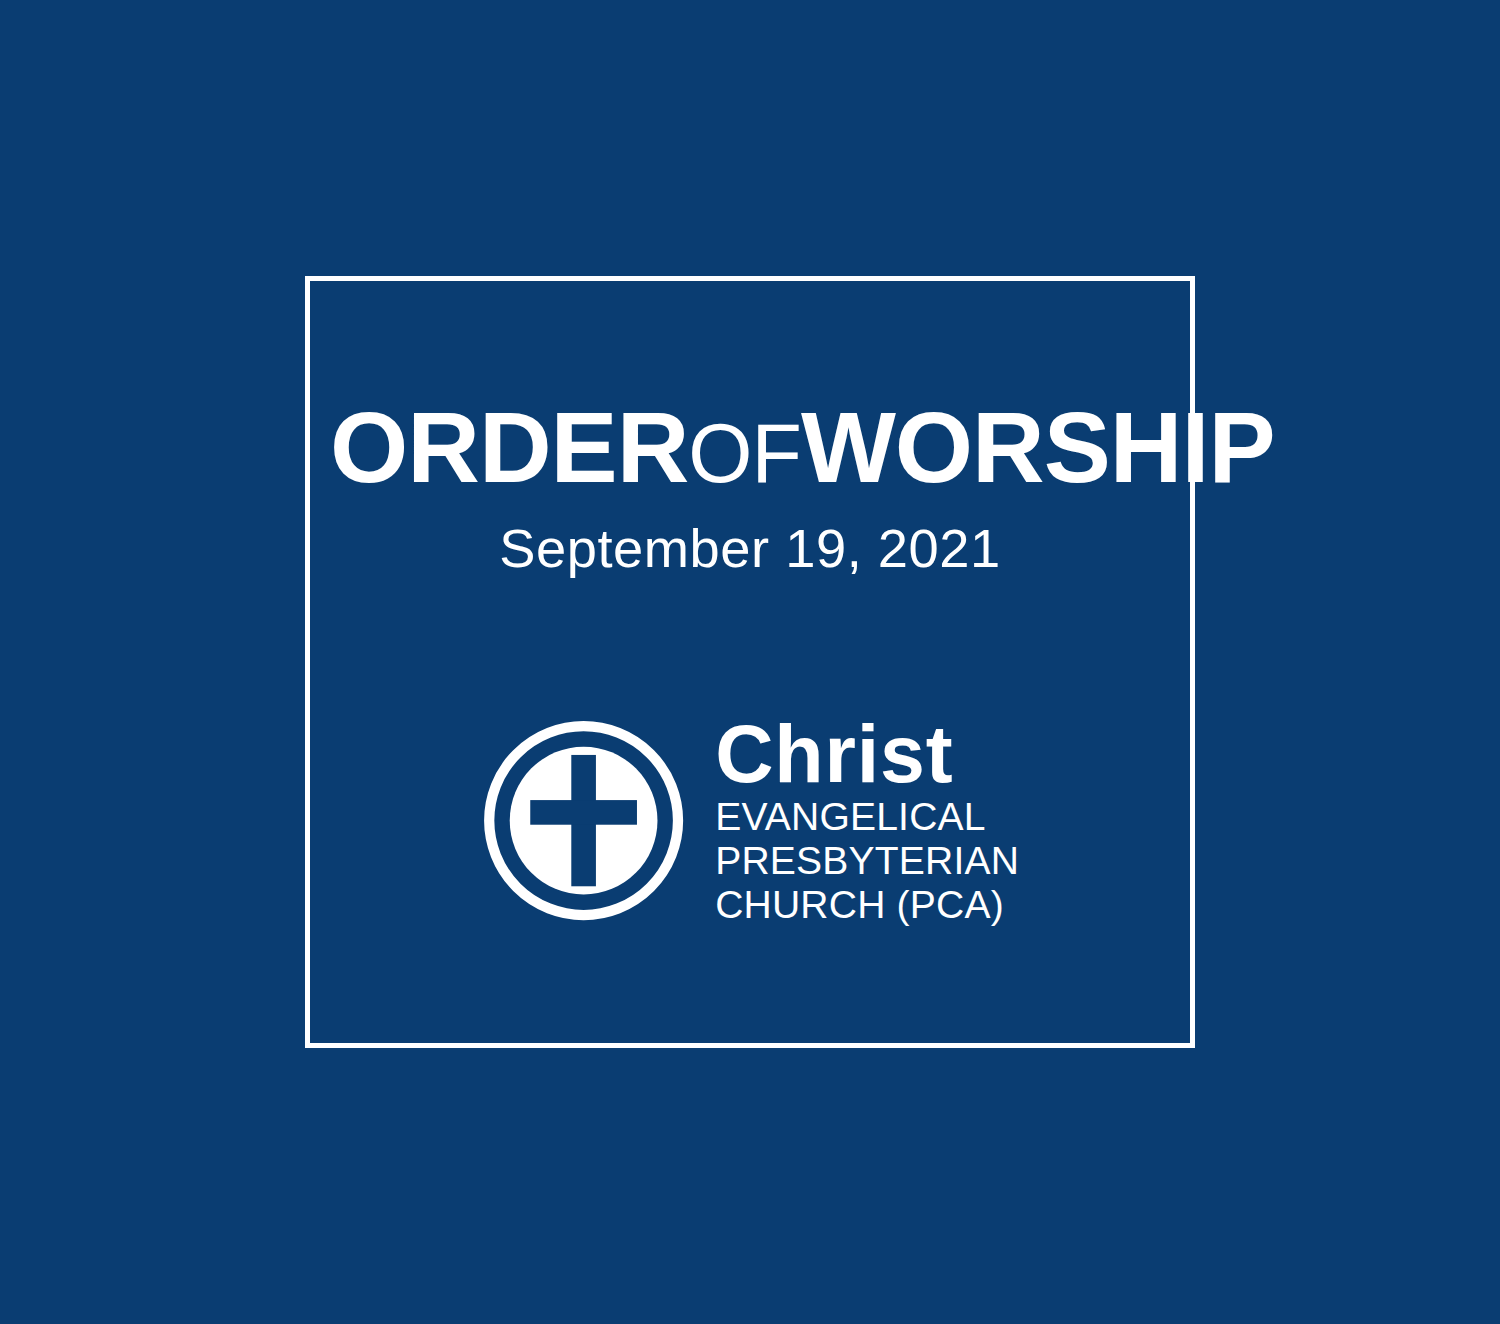Orderof Worship
September 19, 2021
Christ Evangelical Presbyterian Church (PCA)